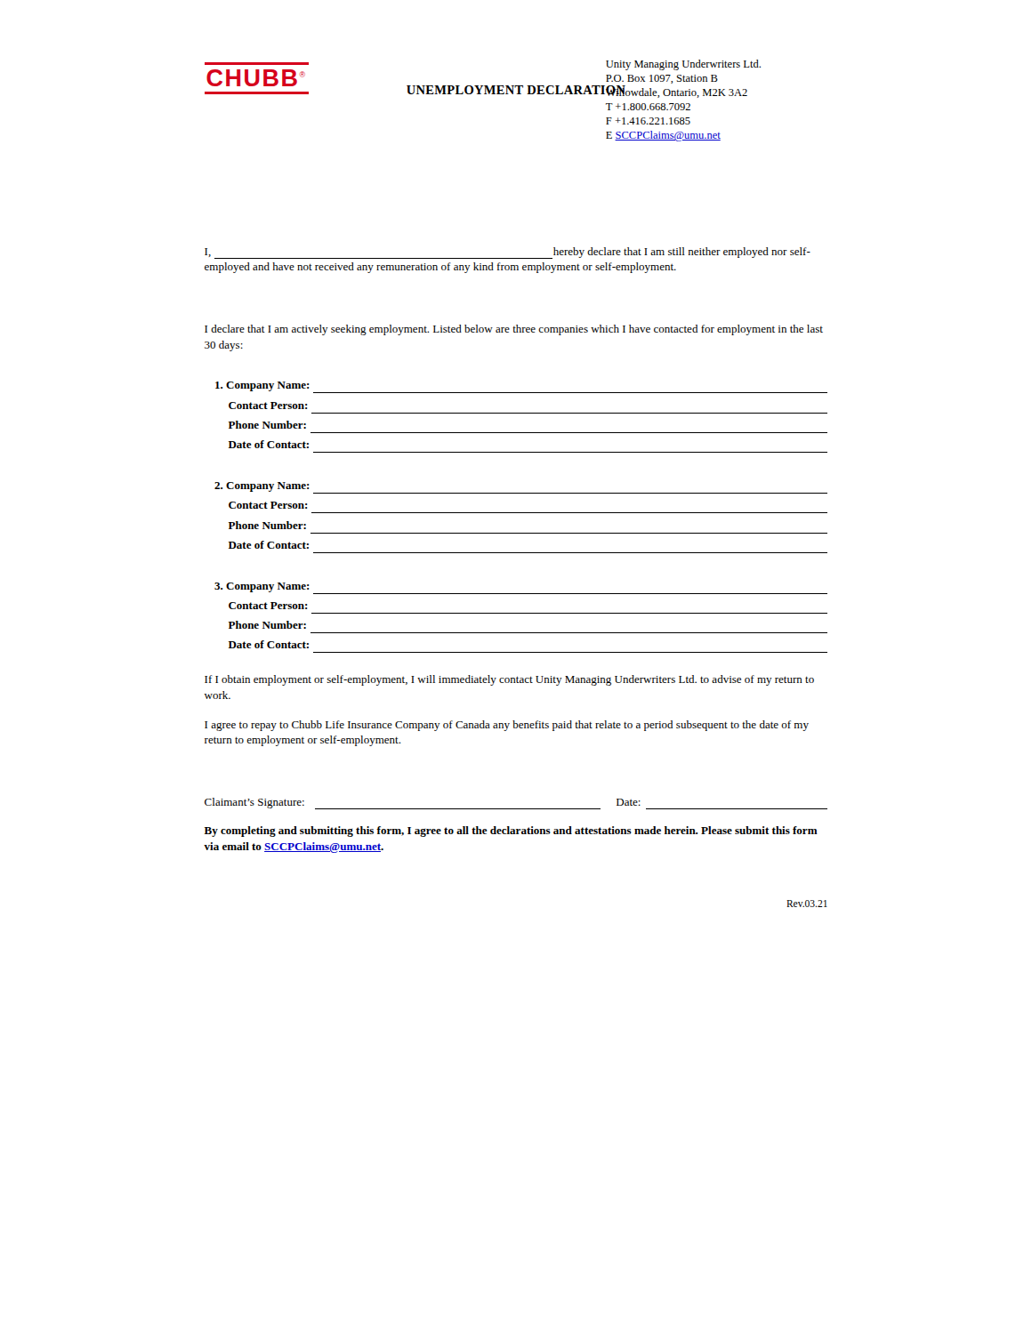CHUBB®
UNEMPLOYMENT DECLARATION
Unity Managing Underwriters Ltd.
P.O. Box 1097, Station B
Willowdale, Ontario, M2K 3A2
T +1.800.668.7092
F +1.416.221.1685
E SCCPClaims@umu.net
I, hereby declare that I am still neither employed nor self-employed and have not received any remuneration of any kind from employment or self-employment.
I declare that I am actively seeking employment. Listed below are three companies which I have contacted for employment in the last 30 days:
1. Company Name:
Contact Person:
Phone Number:
Date of Contact:
2. Company Name:
Contact Person:
Phone Number:
Date of Contact:
3. Company Name:
Contact Person:
Phone Number:
Date of Contact:
If I obtain employment or self-employment, I will immediately contact Unity Managing Underwriters Ltd. to advise of my return to work.
I agree to repay to Chubb Life Insurance Company of Canada any benefits paid that relate to a period subsequent to the date of my return to employment or self-employment.
Claimant’s Signature: Date:
By completing and submitting this form, I agree to all the declarations and attestations made herein. Please submit this form via email to SCCPClaims@umu.net.
Rev.03.21